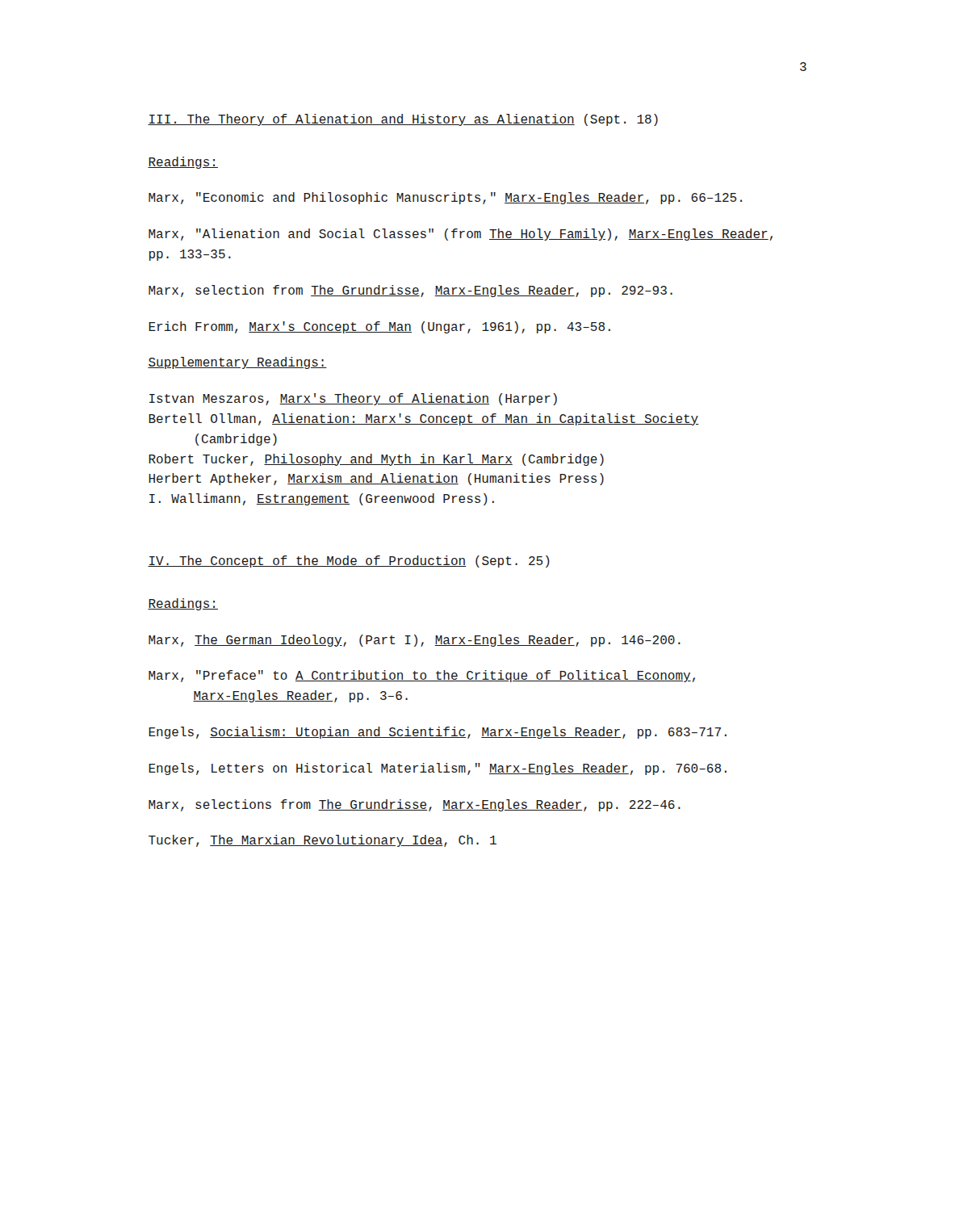3
III. The Theory of Alienation and History as Alienation (Sept. 18)
Readings:
Marx, "Economic and Philosophic Manuscripts," Marx-Engles Reader, pp. 66–125.
Marx, "Alienation and Social Classes" (from The Holy Family), Marx-Engles Reader, pp. 133–35.
Marx, selection from The Grundrisse, Marx-Engles Reader, pp. 292–93.
Erich Fromm, Marx's Concept of Man (Ungar, 1961), pp. 43–58.
Supplementary Readings:
Istvan Meszaros, Marx's Theory of Alienation (Harper)
Bertell Ollman, Alienation: Marx's Concept of Man in Capitalist Society
(Cambridge)
Robert Tucker, Philosophy and Myth in Karl Marx (Cambridge)
Herbert Aptheker, Marxism and Alienation (Humanities Press)
I. Wallimann, Estrangement (Greenwood Press).
IV. The Concept of the Mode of Production (Sept. 25)
Readings:
Marx, The German Ideology, (Part I), Marx-Engles Reader, pp. 146–200.
Marx, "Preface" to A Contribution to the Critique of Political Economy, Marx-Engles Reader, pp. 3–6.
Engels, Socialism: Utopian and Scientific, Marx-Engels Reader, pp. 683–717.
Engels, Letters on Historical Materialism," Marx-Engles Reader, pp. 760–68.
Marx, selections from The Grundrisse, Marx-Engles Reader, pp. 222–46.
Tucker, The Marxian Revolutionary Idea, Ch. 1